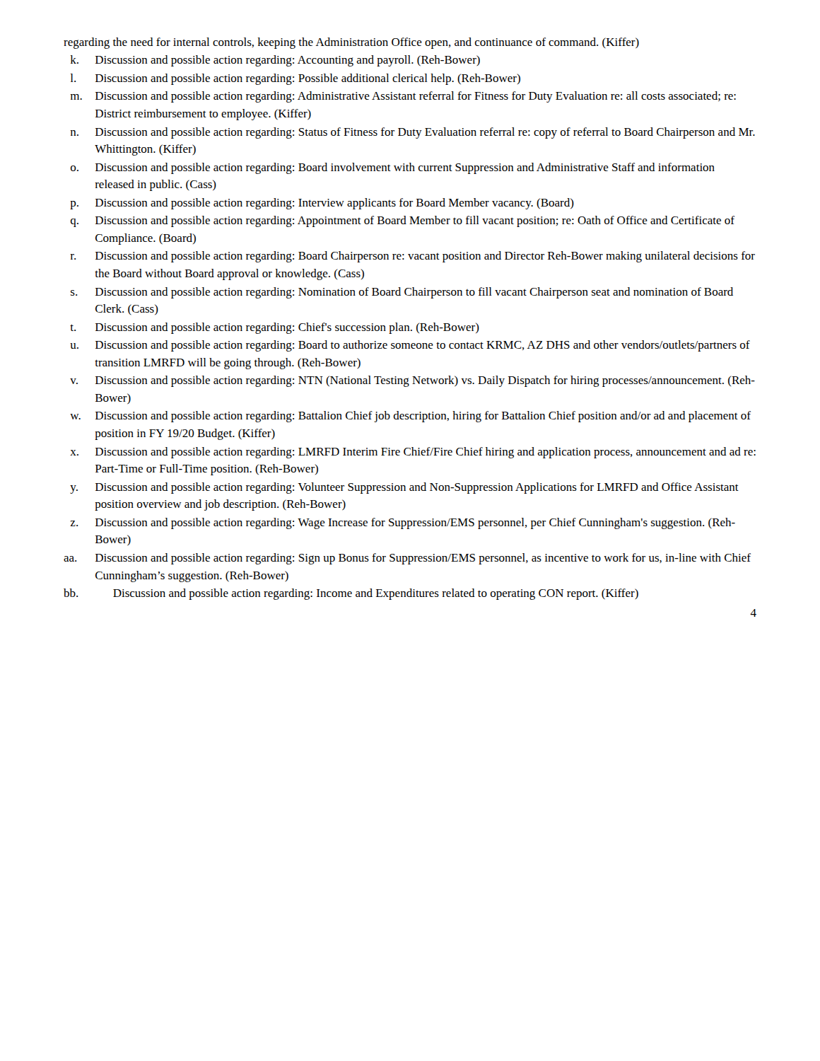regarding the need for internal controls, keeping the Administration Office open, and continuance of command. (Kiffer)
k. Discussion and possible action regarding: Accounting and payroll. (Reh-Bower)
l. Discussion and possible action regarding: Possible additional clerical help. (Reh-Bower)
m. Discussion and possible action regarding: Administrative Assistant referral for Fitness for Duty Evaluation re: all costs associated; re: District reimbursement to employee. (Kiffer)
n. Discussion and possible action regarding: Status of Fitness for Duty Evaluation referral re: copy of referral to Board Chairperson and Mr. Whittington. (Kiffer)
o. Discussion and possible action regarding: Board involvement with current Suppression and Administrative Staff and information released in public. (Cass)
p. Discussion and possible action regarding: Interview applicants for Board Member vacancy. (Board)
q. Discussion and possible action regarding: Appointment of Board Member to fill vacant position; re: Oath of Office and Certificate of Compliance. (Board)
r. Discussion and possible action regarding: Board Chairperson re: vacant position and Director Reh-Bower making unilateral decisions for the Board without Board approval or knowledge. (Cass)
s. Discussion and possible action regarding: Nomination of Board Chairperson to fill vacant Chairperson seat and nomination of Board Clerk. (Cass)
t. Discussion and possible action regarding: Chief's succession plan. (Reh-Bower)
u. Discussion and possible action regarding: Board to authorize someone to contact KRMC, AZ DHS and other vendors/outlets/partners of transition LMRFD will be going through. (Reh-Bower)
v. Discussion and possible action regarding: NTN (National Testing Network) vs. Daily Dispatch for hiring processes/announcement. (Reh-Bower)
w. Discussion and possible action regarding: Battalion Chief job description, hiring for Battalion Chief position and/or ad and placement of position in FY 19/20 Budget. (Kiffer)
x. Discussion and possible action regarding: LMRFD Interim Fire Chief/Fire Chief hiring and application process, announcement and ad re: Part-Time or Full-Time position. (Reh-Bower)
y. Discussion and possible action regarding: Volunteer Suppression and Non-Suppression Applications for LMRFD and Office Assistant position overview and job description. (Reh-Bower)
z. Discussion and possible action regarding: Wage Increase for Suppression/EMS personnel, per Chief Cunningham's suggestion. (Reh-Bower)
aa. Discussion and possible action regarding: Sign up Bonus for Suppression/EMS personnel, as incentive to work for us, in-line with Chief Cunningham’s suggestion. (Reh-Bower)
bb. Discussion and possible action regarding: Income and Expenditures related to operating CON report. (Kiffer)
4